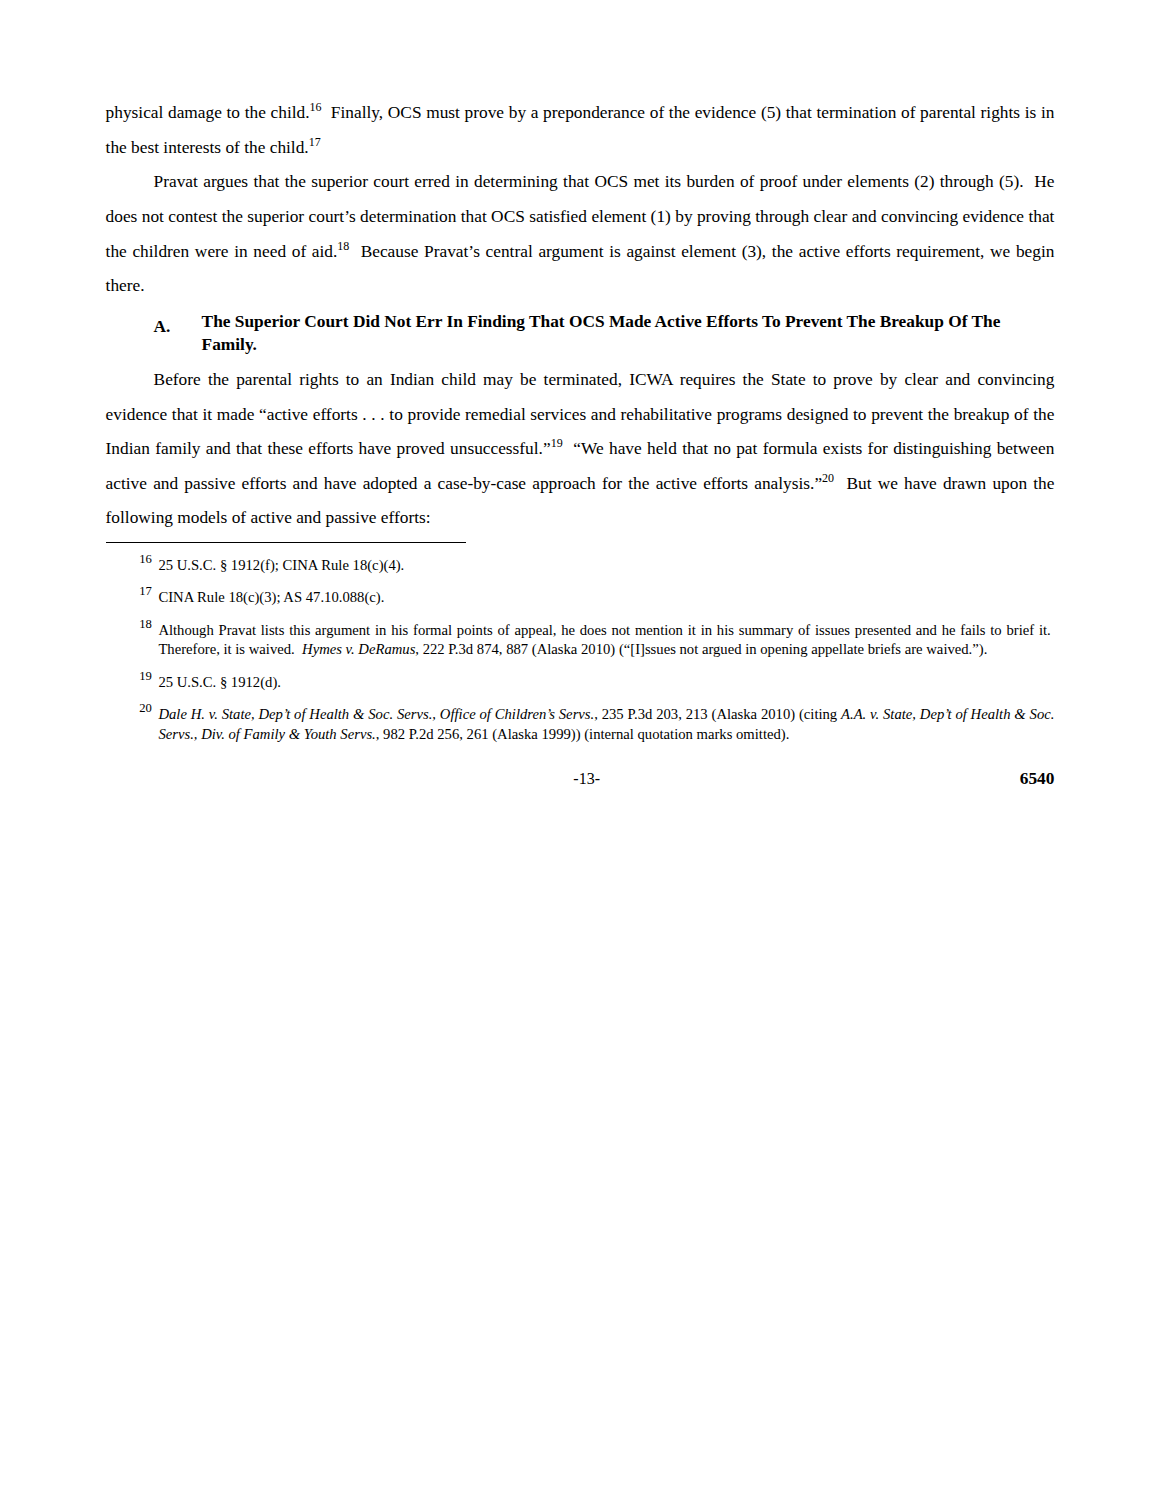physical damage to the child.16 Finally, OCS must prove by a preponderance of the evidence (5) that termination of parental rights is in the best interests of the child.17
Pravat argues that the superior court erred in determining that OCS met its burden of proof under elements (2) through (5). He does not contest the superior court’s determination that OCS satisfied element (1) by proving through clear and convincing evidence that the children were in need of aid.18 Because Pravat’s central argument is against element (3), the active efforts requirement, we begin there.
A.
The Superior Court Did Not Err In Finding That OCS Made Active Efforts To Prevent The Breakup Of The Family.
Before the parental rights to an Indian child may be terminated, ICWA requires the State to prove by clear and convincing evidence that it made “active efforts . . . to provide remedial services and rehabilitative programs designed to prevent the breakup of the Indian family and that these efforts have proved unsuccessful.”19 “We have held that no pat formula exists for distinguishing between active and passive efforts and have adopted a case-by-case approach for the active efforts analysis.”20 But we have drawn upon the following models of active and passive efforts:
16
25 U.S.C. § 1912(f); CINA Rule 18(c)(4).
17
CINA Rule 18(c)(3); AS 47.10.088(c).
18
Although Pravat lists this argument in his formal points of appeal, he does not mention it in his summary of issues presented and he fails to brief it. Therefore, it is waived. Hymes v. DeRamus, 222 P.3d 874, 887 (Alaska 2010) (“[I]ssues not argued in opening appellate briefs are waived.”).
19
25 U.S.C. § 1912(d).
20
Dale H. v. State, Dep’t of Health & Soc. Servs., Office of Children’s Servs., 235 P.3d 203, 213 (Alaska 2010) (citing A.A. v. State, Dep’t of Health & Soc. Servs., Div. of Family & Youth Servs., 982 P.2d 256, 261 (Alaska 1999)) (internal quotation marks omitted).
-13-
6540